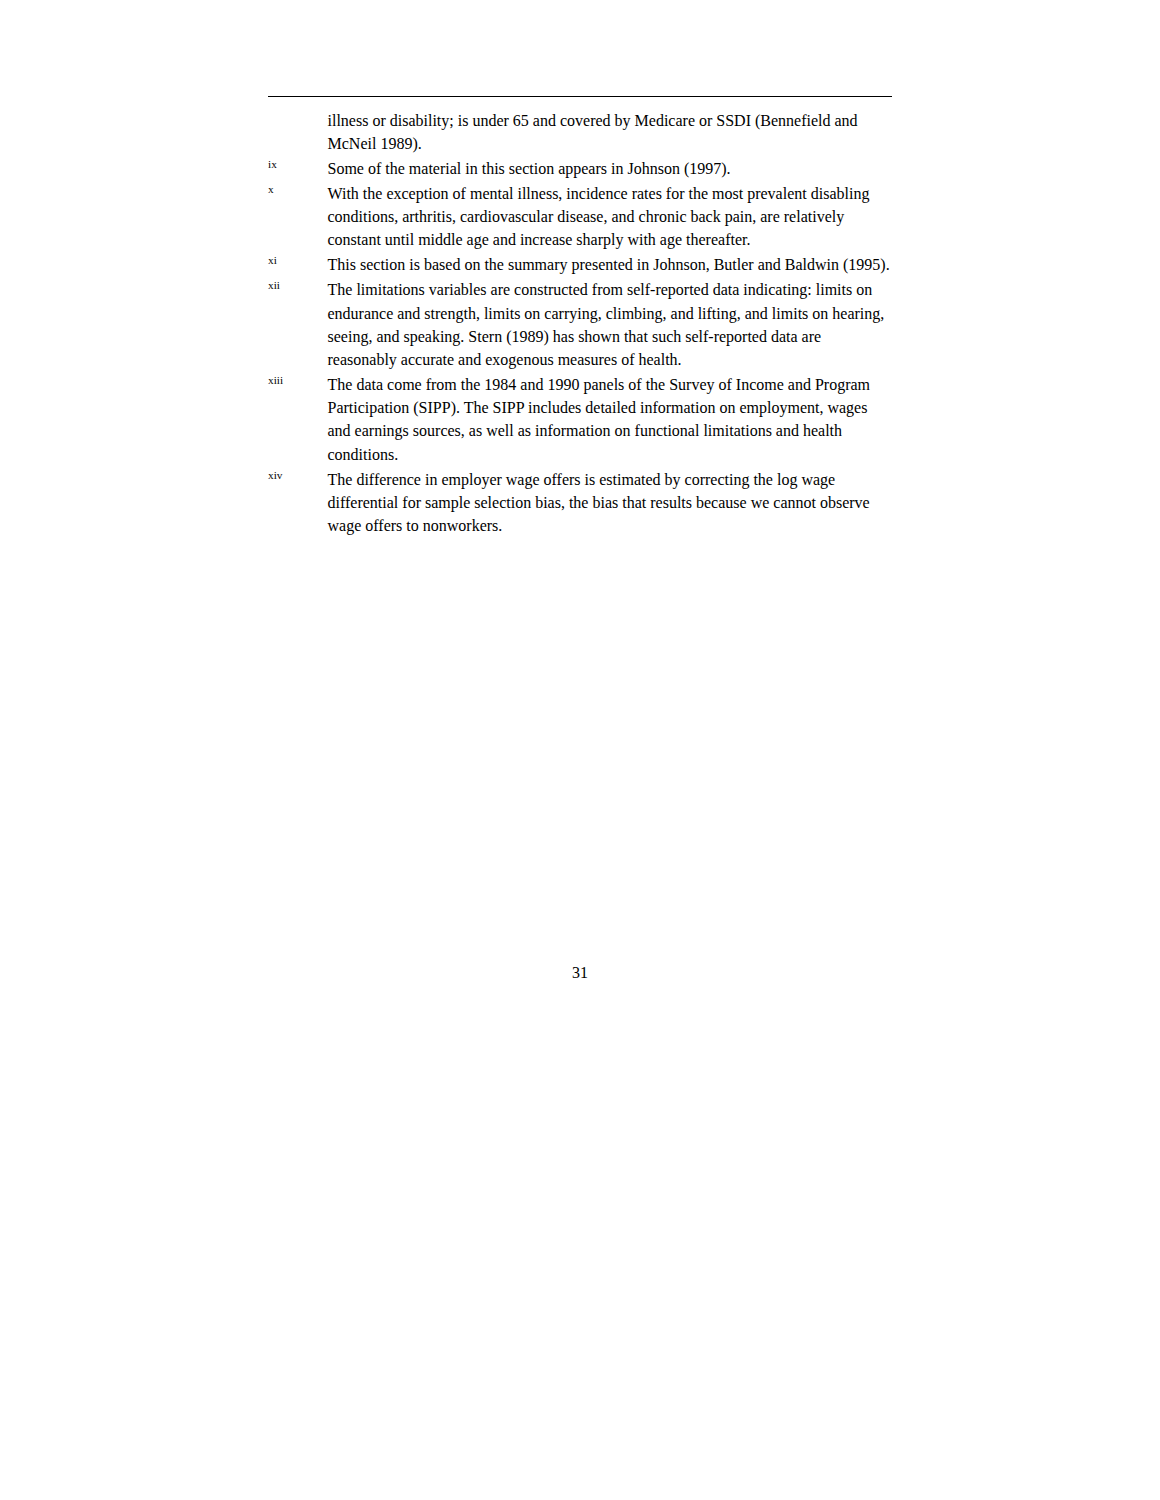illness or disability; is under 65 and covered by Medicare or SSDI (Bennefield and McNeil 1989).
ix
Some of the material in this section appears in Johnson (1997).
x
With the exception of mental illness, incidence rates for the most prevalent disabling conditions, arthritis, cardiovascular disease, and chronic back pain, are relatively constant until middle age and increase sharply with age thereafter.
xi
This section is based on the summary presented in Johnson, Butler and Baldwin (1995).
xii
The limitations variables are constructed from self-reported data indicating: limits on endurance and strength, limits on carrying, climbing, and lifting, and limits on hearing, seeing, and speaking. Stern (1989) has shown that such self-reported data are reasonably accurate and exogenous measures of health.
xiii
The data come from the 1984 and 1990 panels of the Survey of Income and Program Participation (SIPP). The SIPP includes detailed information on employment, wages and earnings sources, as well as information on functional limitations and health conditions.
xiv
The difference in employer wage offers is estimated by correcting the log wage differential for sample selection bias, the bias that results because we cannot observe wage offers to nonworkers.
31